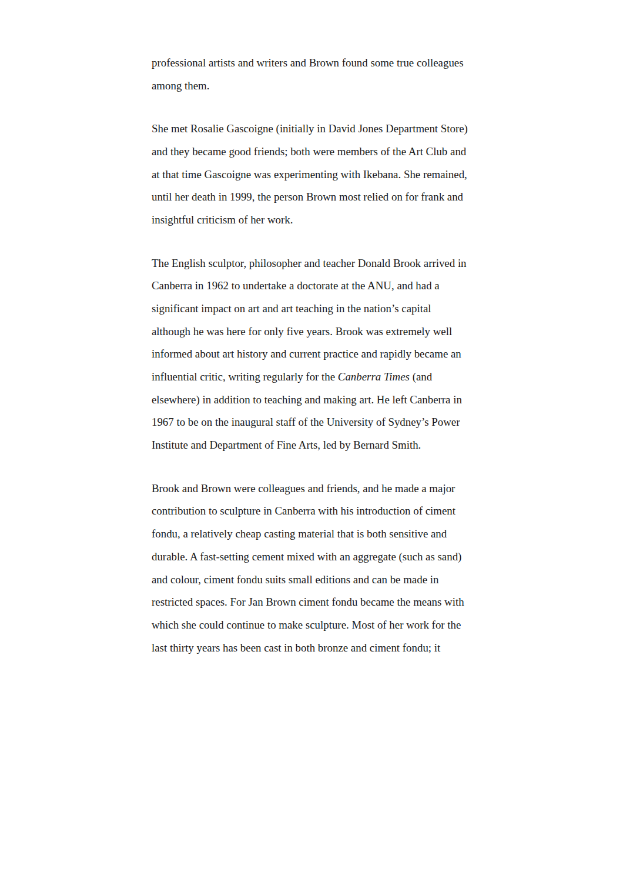professional artists and writers and Brown found some true colleagues among them.
She met Rosalie Gascoigne (initially in David Jones Department Store) and they became good friends; both were members of the Art Club and at that time Gascoigne was experimenting with Ikebana. She remained, until her death in 1999, the person Brown most relied on for frank and insightful criticism of her work.
The English sculptor, philosopher and teacher Donald Brook arrived in Canberra in 1962 to undertake a doctorate at the ANU, and had a significant impact on art and art teaching in the nation’s capital although he was here for only five years. Brook was extremely well informed about art history and current practice and rapidly became an influential critic, writing regularly for the Canberra Times (and elsewhere) in addition to teaching and making art. He left Canberra in 1967 to be on the inaugural staff of the University of Sydney’s Power Institute and Department of Fine Arts, led by Bernard Smith.
Brook and Brown were colleagues and friends, and he made a major contribution to sculpture in Canberra with his introduction of ciment fondu, a relatively cheap casting material that is both sensitive and durable. A fast-setting cement mixed with an aggregate (such as sand) and colour, ciment fondu suits small editions and can be made in restricted spaces. For Jan Brown ciment fondu became the means with which she could continue to make sculpture. Most of her work for the last thirty years has been cast in both bronze and ciment fondu; it